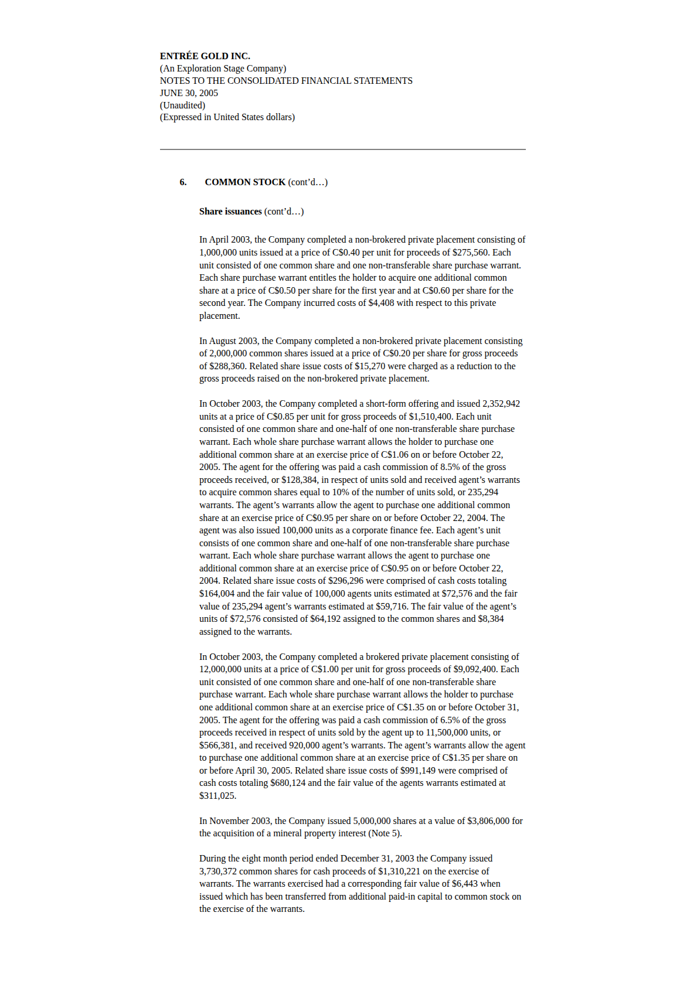ENTRÉE GOLD INC.
(An Exploration Stage Company)
NOTES TO THE CONSOLIDATED FINANCIAL STATEMENTS
JUNE 30, 2005
(Unaudited)
(Expressed in United States dollars)
6. COMMON STOCK (cont’d…)
Share issuances (cont’d…)
In April 2003, the Company completed a non-brokered private placement consisting of 1,000,000 units issued at a price of C$0.40 per unit for proceeds of $275,560. Each unit consisted of one common share and one non-transferable share purchase warrant. Each share purchase warrant entitles the holder to acquire one additional common share at a price of C$0.50 per share for the first year and at C$0.60 per share for the second year. The Company incurred costs of $4,408 with respect to this private placement.
In August 2003, the Company completed a non-brokered private placement consisting of 2,000,000 common shares issued at a price of C$0.20 per share for gross proceeds of $288,360. Related share issue costs of $15,270 were charged as a reduction to the gross proceeds raised on the non-brokered private placement.
In October 2003, the Company completed a short-form offering and issued 2,352,942 units at a price of C$0.85 per unit for gross proceeds of $1,510,400. Each unit consisted of one common share and one-half of one non-transferable share purchase warrant. Each whole share purchase warrant allows the holder to purchase one additional common share at an exercise price of C$1.06 on or before October 22, 2005. The agent for the offering was paid a cash commission of 8.5% of the gross proceeds received, or $128,384, in respect of units sold and received agent’s warrants to acquire common shares equal to 10% of the number of units sold, or 235,294 warrants. The agent’s warrants allow the agent to purchase one additional common share at an exercise price of C$0.95 per share on or before October 22, 2004. The agent was also issued 100,000 units as a corporate finance fee. Each agent’s unit consists of one common share and one-half of one non-transferable share purchase warrant. Each whole share purchase warrant allows the agent to purchase one additional common share at an exercise price of C$0.95 on or before October 22, 2004. Related share issue costs of $296,296 were comprised of cash costs totaling $164,004 and the fair value of 100,000 agents units estimated at $72,576 and the fair value of 235,294 agent’s warrants estimated at $59,716. The fair value of the agent’s units of $72,576 consisted of $64,192 assigned to the common shares and $8,384 assigned to the warrants.
In October 2003, the Company completed a brokered private placement consisting of 12,000,000 units at a price of C$1.00 per unit for gross proceeds of $9,092,400. Each unit consisted of one common share and one-half of one non-transferable share purchase warrant. Each whole share purchase warrant allows the holder to purchase one additional common share at an exercise price of C$1.35 on or before October 31, 2005. The agent for the offering was paid a cash commission of 6.5% of the gross proceeds received in respect of units sold by the agent up to 11,500,000 units, or $566,381, and received 920,000 agent’s warrants. The agent’s warrants allow the agent to purchase one additional common share at an exercise price of C$1.35 per share on or before April 30, 2005. Related share issue costs of $991,149 were comprised of cash costs totaling $680,124 and the fair value of the agents warrants estimated at $311,025.
In November 2003, the Company issued 5,000,000 shares at a value of $3,806,000 for the acquisition of a mineral property interest (Note 5).
During the eight month period ended December 31, 2003 the Company issued 3,730,372 common shares for cash proceeds of $1,310,221 on the exercise of warrants. The warrants exercised had a corresponding fair value of $6,443 when issued which has been transferred from additional paid-in capital to common stock on the exercise of the warrants.